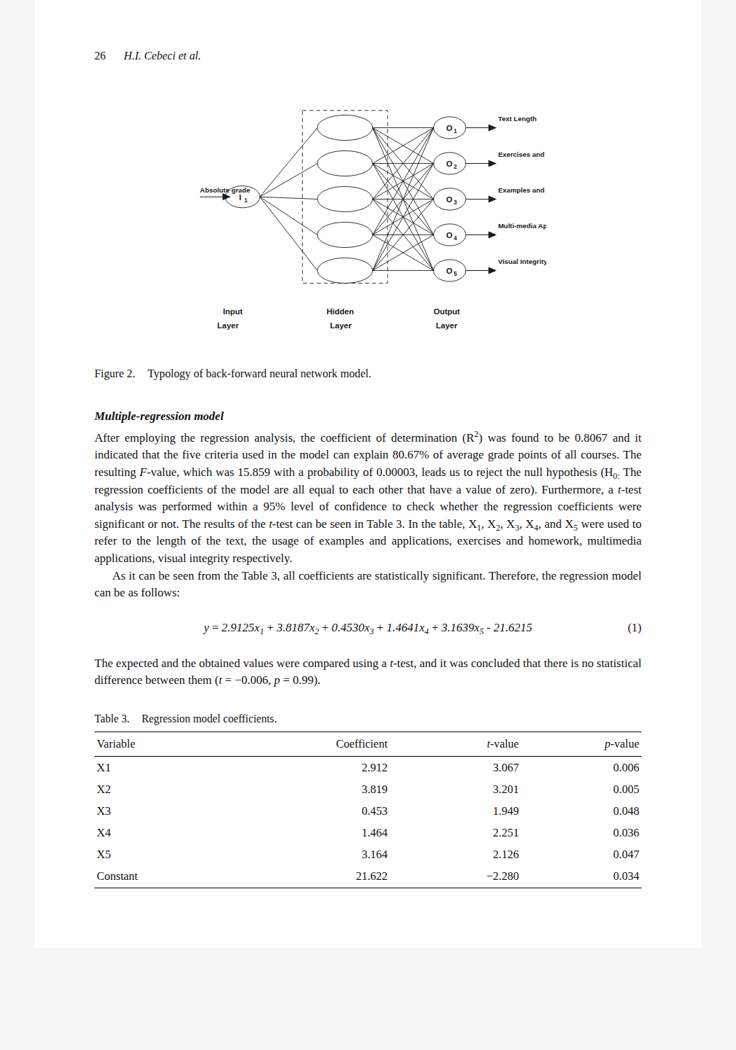26 H.I. Cebeci et al.
Absolute grade I 1 O 1 O 2 O 3 O 4 O 5 Text Length Exercises and Homework Examples and Applications Multi-media Application Visual Integrity Input Layer Hidden Layer Output Layer
Figure 2. Typology of back-forward neural network model.
Multiple-regression model
After employing the regression analysis, the coefficient of determination (R2) was found to be 0.8067 and it indicated that the five criteria used in the model can explain 80.67% of average grade points of all courses. The resulting F-value, which was 15.859 with a probability of 0.00003, leads us to reject the null hypothesis (H0: The regression coefficients of the model are all equal to each other that have a value of zero). Furthermore, a t-test analysis was performed within a 95% level of confidence to check whether the regression coefficients were significant or not. The results of the t-test can be seen in Table 3. In the table, X1, X2, X3, X4, and X5 were used to refer to the length of the text, the usage of examples and applications, exercises and homework, multimedia applications, visual integrity respectively.
As it can be seen from the Table 3, all coefficients are statistically significant. Therefore, the regression model can be as follows:
y = 2.9125x1 + 3.8187x2 + 0.4530x3 + 1.4641x4 + 3.1639x5 - 21.6215 (1)
The expected and the obtained values were compared using a t-test, and it was concluded that there is no statistical difference between them (t = −0.006, p = 0.99).
Table 3. Regression model coefficients.
| Variable | Coefficient | t -value | p -value |
| --- | --- | --- | --- |
| X1 | 2.912 | 3.067 | 0.006 |
| X2 | 3.819 | 3.201 | 0.005 |
| X3 | 0.453 | 1.949 | 0.048 |
| X4 | 1.464 | 2.251 | 0.036 |
| X5 | 3.164 | 2.126 | 0.047 |
| Constant | 21.622 | −2.280 | 0.034 |